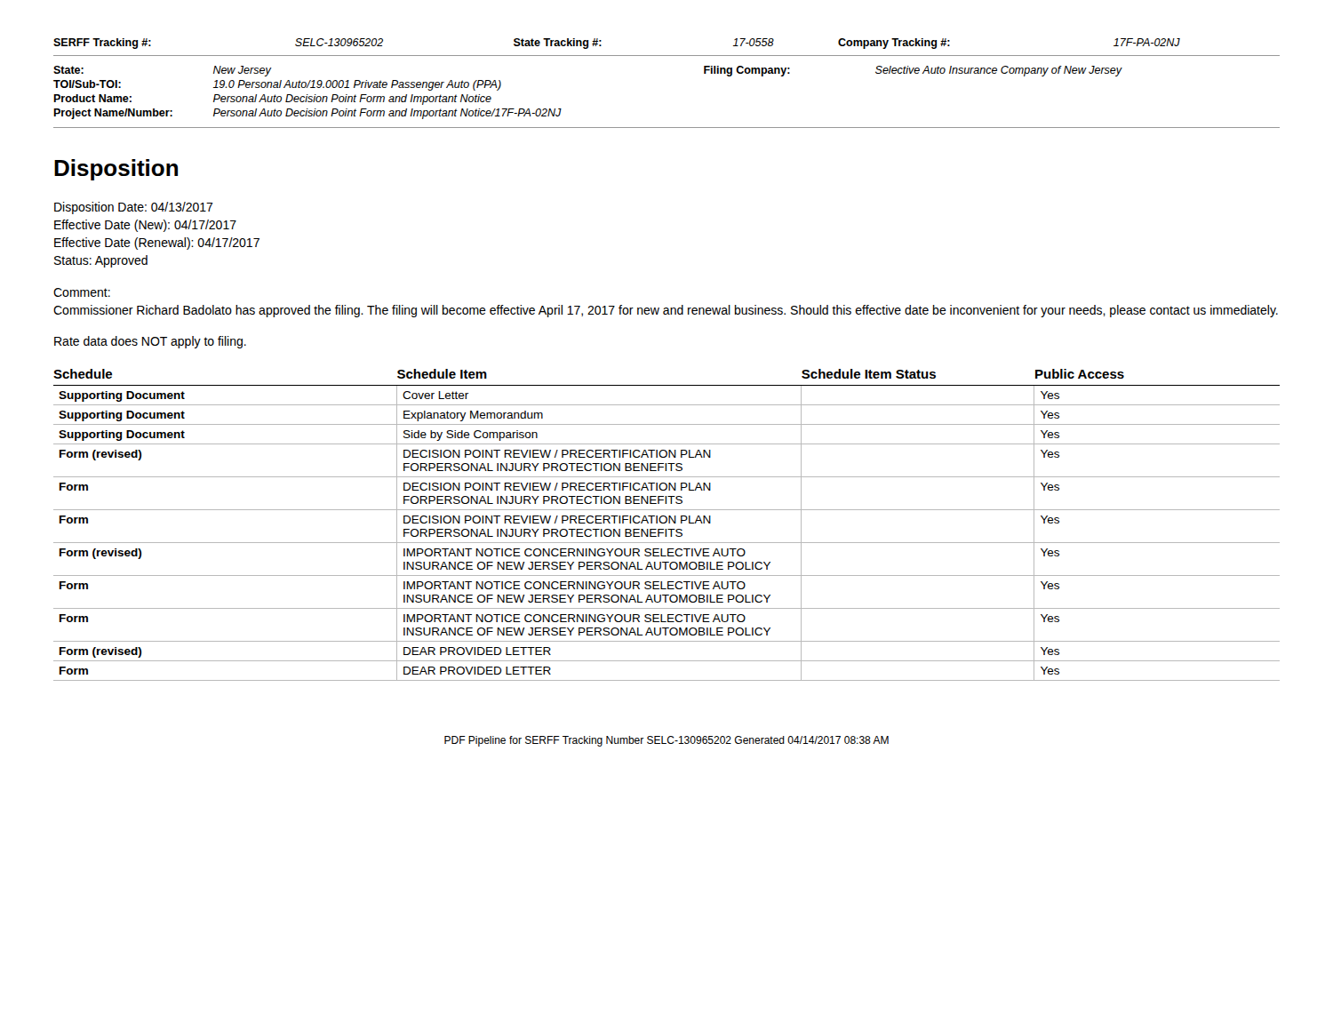| SERFF Tracking #: | SELC-130965202 | State Tracking #: | 17-0558 | Company Tracking #: | 17F-PA-02NJ |
| State: | New Jersey | Filing Company: | Selective Auto Insurance Company of New Jersey |
| TOI/Sub-TOI: | 19.0 Personal Auto/19.0001 Private Passenger Auto (PPA) |
| Product Name: | Personal Auto Decision Point Form and Important Notice |
| Project Name/Number: | Personal Auto Decision Point Form and Important Notice/17F-PA-02NJ |
Disposition
Disposition Date: 04/13/2017
Effective Date (New): 04/17/2017
Effective Date (Renewal): 04/17/2017
Status: Approved
Comment:
Commissioner Richard Badolato has approved the filing. The filing will become effective April 17, 2017 for new and renewal business. Should this effective date be inconvenient for your needs, please contact us immediately.
Rate data does NOT apply to filing.
| Schedule | Schedule Item | Schedule Item Status | Public Access |
| --- | --- | --- | --- |
| Supporting Document | Cover Letter | | Yes |
| Supporting Document | Explanatory Memorandum | | Yes |
| Supporting Document | Side by Side Comparison | | Yes |
| Form (revised) | DECISION POINT REVIEW / PRECERTIFICATION PLAN FORPERSONAL INJURY PROTECTION BENEFITS | | Yes |
| Form | DECISION POINT REVIEW / PRECERTIFICATION PLAN FORPERSONAL INJURY PROTECTION BENEFITS | | Yes |
| Form | DECISION POINT REVIEW / PRECERTIFICATION PLAN FORPERSONAL INJURY PROTECTION BENEFITS | | Yes |
| Form (revised) | IMPORTANT NOTICE CONCERNINGYOUR SELECTIVE AUTO INSURANCE OF NEW JERSEY PERSONAL AUTOMOBILE POLICY | | Yes |
| Form | IMPORTANT NOTICE CONCERNINGYOUR SELECTIVE AUTO INSURANCE OF NEW JERSEY PERSONAL AUTOMOBILE POLICY | | Yes |
| Form | IMPORTANT NOTICE CONCERNINGYOUR SELECTIVE AUTO INSURANCE OF NEW JERSEY PERSONAL AUTOMOBILE POLICY | | Yes |
| Form (revised) | DEAR PROVIDED LETTER | | Yes |
| Form | DEAR PROVIDED LETTER | | Yes |
PDF Pipeline for SERFF Tracking Number SELC-130965202 Generated 04/14/2017 08:38 AM